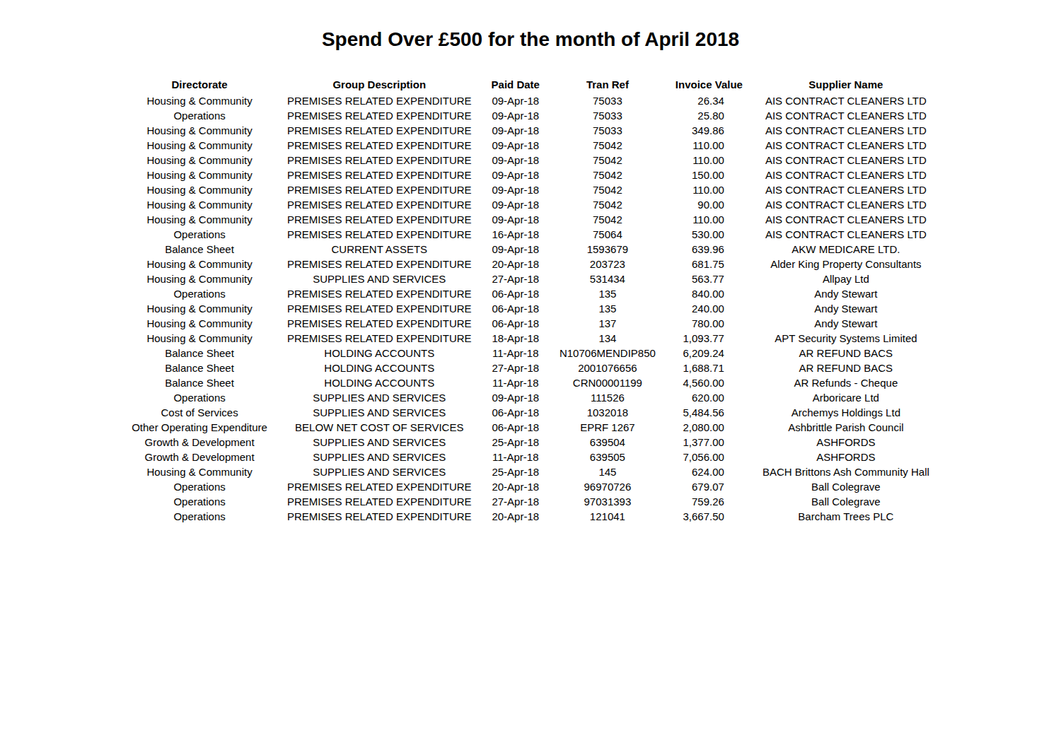Spend Over £500 for the month of April 2018
| Directorate | Group Description | Paid Date | Tran Ref | Invoice Value | Supplier Name |
| --- | --- | --- | --- | --- | --- |
| Housing & Community | PREMISES RELATED EXPENDITURE | 09-Apr-18 | 75033 | 26.34 | AIS CONTRACT CLEANERS LTD |
| Operations | PREMISES RELATED EXPENDITURE | 09-Apr-18 | 75033 | 25.80 | AIS CONTRACT CLEANERS LTD |
| Housing & Community | PREMISES RELATED EXPENDITURE | 09-Apr-18 | 75033 | 349.86 | AIS CONTRACT CLEANERS LTD |
| Housing & Community | PREMISES RELATED EXPENDITURE | 09-Apr-18 | 75042 | 110.00 | AIS CONTRACT CLEANERS LTD |
| Housing & Community | PREMISES RELATED EXPENDITURE | 09-Apr-18 | 75042 | 110.00 | AIS CONTRACT CLEANERS LTD |
| Housing & Community | PREMISES RELATED EXPENDITURE | 09-Apr-18 | 75042 | 150.00 | AIS CONTRACT CLEANERS LTD |
| Housing & Community | PREMISES RELATED EXPENDITURE | 09-Apr-18 | 75042 | 110.00 | AIS CONTRACT CLEANERS LTD |
| Housing & Community | PREMISES RELATED EXPENDITURE | 09-Apr-18 | 75042 | 90.00 | AIS CONTRACT CLEANERS LTD |
| Housing & Community | PREMISES RELATED EXPENDITURE | 09-Apr-18 | 75042 | 110.00 | AIS CONTRACT CLEANERS LTD |
| Operations | PREMISES RELATED EXPENDITURE | 16-Apr-18 | 75064 | 530.00 | AIS CONTRACT CLEANERS LTD |
| Balance Sheet | CURRENT ASSETS | 09-Apr-18 | 1593679 | 639.96 | AKW MEDICARE LTD. |
| Housing & Community | PREMISES RELATED EXPENDITURE | 20-Apr-18 | 203723 | 681.75 | Alder King Property Consultants |
| Housing & Community | SUPPLIES AND SERVICES | 27-Apr-18 | 531434 | 563.77 | Allpay Ltd |
| Operations | PREMISES RELATED EXPENDITURE | 06-Apr-18 | 135 | 840.00 | Andy Stewart |
| Housing & Community | PREMISES RELATED EXPENDITURE | 06-Apr-18 | 135 | 240.00 | Andy Stewart |
| Housing & Community | PREMISES RELATED EXPENDITURE | 06-Apr-18 | 137 | 780.00 | Andy Stewart |
| Housing & Community | PREMISES RELATED EXPENDITURE | 18-Apr-18 | 134 | 1,093.77 | APT Security Systems Limited |
| Balance Sheet | HOLDING ACCOUNTS | 11-Apr-18 | N10706MENDIP850 | 6,209.24 | AR REFUND BACS |
| Balance Sheet | HOLDING ACCOUNTS | 27-Apr-18 | 2001076656 | 1,688.71 | AR REFUND BACS |
| Balance Sheet | HOLDING ACCOUNTS | 11-Apr-18 | CRN00001199 | 4,560.00 | AR Refunds - Cheque |
| Operations | SUPPLIES AND SERVICES | 09-Apr-18 | 111526 | 620.00 | Arboricare Ltd |
| Cost of Services | SUPPLIES AND SERVICES | 06-Apr-18 | 1032018 | 5,484.56 | Archemys Holdings Ltd |
| Other Operating Expenditure | BELOW NET COST OF SERVICES | 06-Apr-18 | EPRF 1267 | 2,080.00 | Ashbrittle Parish Council |
| Growth & Development | SUPPLIES AND SERVICES | 25-Apr-18 | 639504 | 1,377.00 | ASHFORDS |
| Growth & Development | SUPPLIES AND SERVICES | 11-Apr-18 | 639505 | 7,056.00 | ASHFORDS |
| Housing & Community | SUPPLIES AND SERVICES | 25-Apr-18 | 145 | 624.00 | BACH Brittons Ash Community Hall |
| Operations | PREMISES RELATED EXPENDITURE | 20-Apr-18 | 96970726 | 679.07 | Ball Colegrave |
| Operations | PREMISES RELATED EXPENDITURE | 27-Apr-18 | 97031393 | 759.26 | Ball Colegrave |
| Operations | PREMISES RELATED EXPENDITURE | 20-Apr-18 | 121041 | 3,667.50 | Barcham Trees PLC |